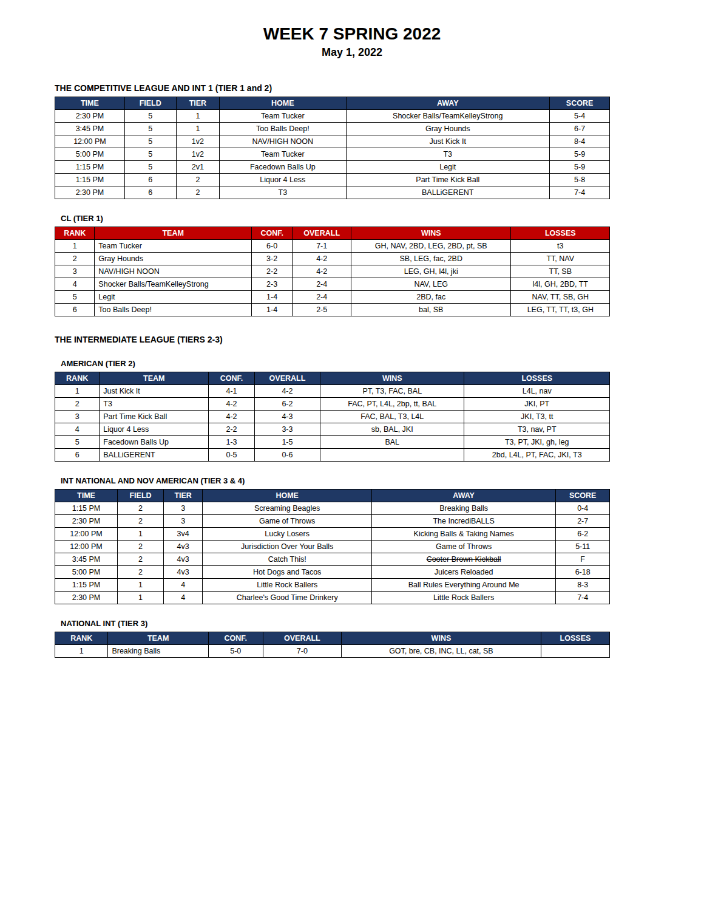WEEK 7 SPRING 2022
May 1, 2022
THE COMPETITIVE LEAGUE AND INT 1 (TIER 1 and 2)
| TIME | FIELD | TIER | HOME | AWAY | SCORE |
| --- | --- | --- | --- | --- | --- |
| 2:30 PM | 5 | 1 | Team Tucker | Shocker Balls/TeamKelleyStrong | 5-4 |
| 3:45 PM | 5 | 1 | Too Balls Deep! | Gray Hounds | 6-7 |
| 12:00 PM | 5 | 1v2 | NAV/HIGH NOON | Just Kick It | 8-4 |
| 5:00 PM | 5 | 1v2 | Team Tucker | T3 | 5-9 |
| 1:15 PM | 5 | 2v1 | Facedown Balls Up | Legit | 5-9 |
| 1:15 PM | 6 | 2 | Liquor 4 Less | Part Time Kick Ball | 5-8 |
| 2:30 PM | 6 | 2 | T3 | BALLiGERENT | 7-4 |
CL (TIER 1)
| RANK | TEAM | CONF. | OVERALL | WINS | LOSSES |
| --- | --- | --- | --- | --- | --- |
| 1 | Team Tucker | 6-0 | 7-1 | GH, NAV, 2BD, LEG, 2BD, pt, SB | t3 |
| 2 | Gray Hounds | 3-2 | 4-2 | SB, LEG, fac, 2BD | TT, NAV |
| 3 | NAV/HIGH NOON | 2-2 | 4-2 | LEG, GH, l4l, jki | TT, SB |
| 4 | Shocker Balls/TeamKelleyStrong | 2-3 | 2-4 | NAV, LEG | l4l, GH, 2BD, TT |
| 5 | Legit | 1-4 | 2-4 | 2BD, fac | NAV, TT, SB, GH |
| 6 | Too Balls Deep! | 1-4 | 2-5 | bal, SB | LEG, TT, TT, t3, GH |
THE INTERMEDIATE LEAGUE (TIERS 2-3)
AMERICAN (TIER 2)
| RANK | TEAM | CONF. | OVERALL | WINS | LOSSES |
| --- | --- | --- | --- | --- | --- |
| 1 | Just Kick It | 4-1 | 4-2 | PT, T3, FAC, BAL | L4L, nav |
| 2 | T3 | 4-2 | 6-2 | FAC, PT, L4L, 2bp, tt, BAL | JKI, PT |
| 3 | Part Time Kick Ball | 4-2 | 4-3 | FAC, BAL, T3, L4L | JKI, T3, tt |
| 4 | Liquor 4 Less | 2-2 | 3-3 | sb, BAL, JKI | T3, nav, PT |
| 5 | Facedown Balls Up | 1-3 | 1-5 | BAL | T3, PT, JKI, gh, leg |
| 6 | BALLiGERENT | 0-5 | 0-6 | | 2bd, L4L, PT, FAC, JKI, T3 |
INT NATIONAL AND NOV AMERICAN (TIER 3 & 4)
| TIME | FIELD | TIER | HOME | AWAY | SCORE |
| --- | --- | --- | --- | --- | --- |
| 1:15 PM | 2 | 3 | Screaming Beagles | Breaking Balls | 0-4 |
| 2:30 PM | 2 | 3 | Game of Throws | The IncrediBALLS | 2-7 |
| 12:00 PM | 1 | 3v4 | Lucky Losers | Kicking Balls & Taking Names | 6-2 |
| 12:00 PM | 2 | 4v3 | Jurisdiction Over Your Balls | Game of Throws | 5-11 |
| 3:45 PM | 2 | 4v3 | Catch This! | Cooter Brown Kickball | F |
| 5:00 PM | 2 | 4v3 | Hot Dogs and Tacos | Juicers Reloaded | 6-18 |
| 1:15 PM | 1 | 4 | Little Rock Ballers | Ball Rules Everything Around Me | 8-3 |
| 2:30 PM | 1 | 4 | Charlee's Good Time Drinkery | Little Rock Ballers | 7-4 |
NATIONAL INT (TIER 3)
| RANK | TEAM | CONF. | OVERALL | WINS | LOSSES |
| --- | --- | --- | --- | --- | --- |
| 1 | Breaking Balls | 5-0 | 7-0 | GOT, bre, CB, INC, LL, cat, SB | |